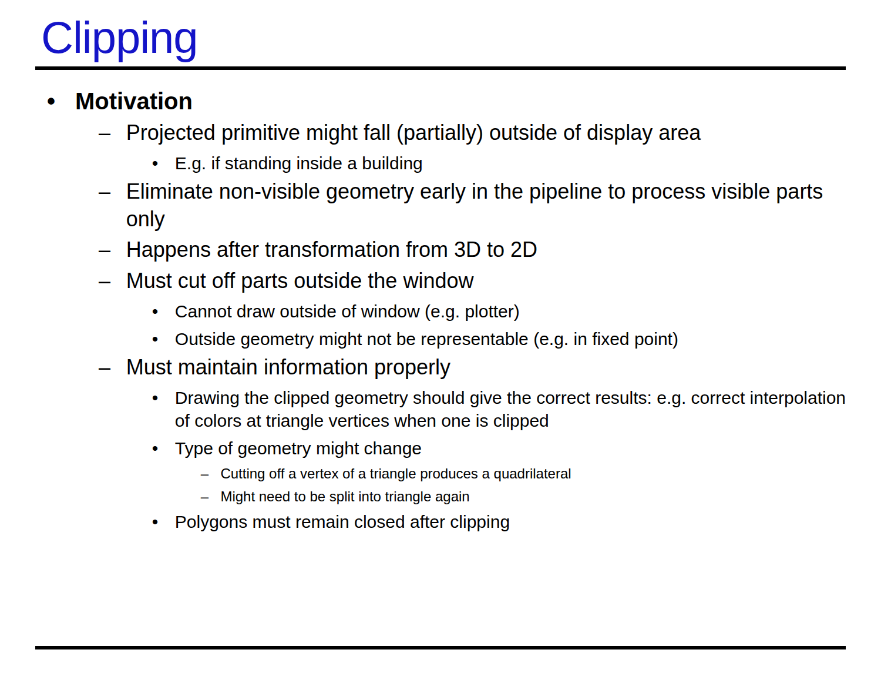Clipping
Motivation
Projected primitive might fall (partially) outside of display area
E.g. if standing inside a building
Eliminate non-visible geometry early in the pipeline to process visible parts only
Happens after transformation from 3D to 2D
Must cut off parts outside the window
Cannot draw outside of window (e.g. plotter)
Outside geometry might not be representable (e.g. in fixed point)
Must maintain information properly
Drawing the clipped geometry should give the correct results: e.g. correct interpolation of colors at triangle vertices when one is clipped
Type of geometry might change
Cutting off a vertex of a triangle produces a quadrilateral
Might need to be split into triangle again
Polygons must remain closed after clipping